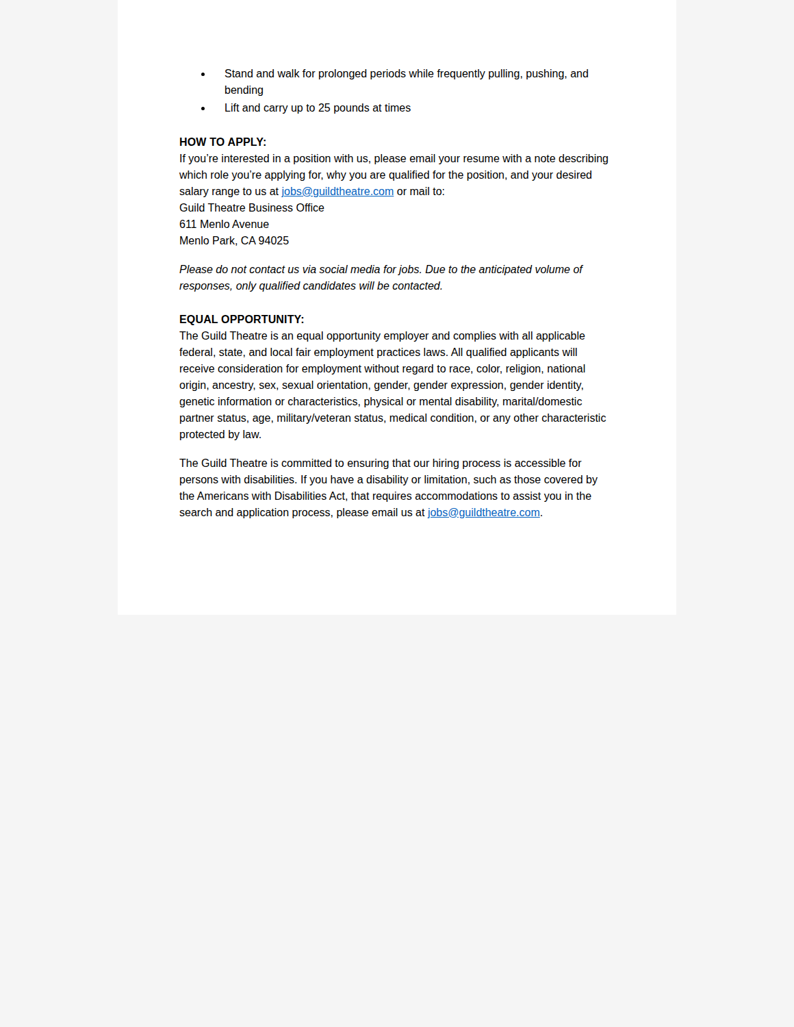Stand and walk for prolonged periods while frequently pulling, pushing, and bending
Lift and carry up to 25 pounds at times
HOW TO APPLY:
If you’re interested in a position with us, please email your resume with a note describing which role you’re applying for, why you are qualified for the position, and your desired salary range to us at jobs@guildtheatre.com or mail to:
Guild Theatre Business Office
611 Menlo Avenue
Menlo Park, CA 94025
Please do not contact us via social media for jobs. Due to the anticipated volume of responses, only qualified candidates will be contacted.
EQUAL OPPORTUNITY:
The Guild Theatre is an equal opportunity employer and complies with all applicable federal, state, and local fair employment practices laws. All qualified applicants will receive consideration for employment without regard to race, color, religion, national origin, ancestry, sex, sexual orientation, gender, gender expression, gender identity, genetic information or characteristics, physical or mental disability, marital/domestic partner status, age, military/veteran status, medical condition, or any other characteristic protected by law.
The Guild Theatre is committed to ensuring that our hiring process is accessible for persons with disabilities. If you have a disability or limitation, such as those covered by the Americans with Disabilities Act, that requires accommodations to assist you in the search and application process, please email us at jobs@guildtheatre.com.